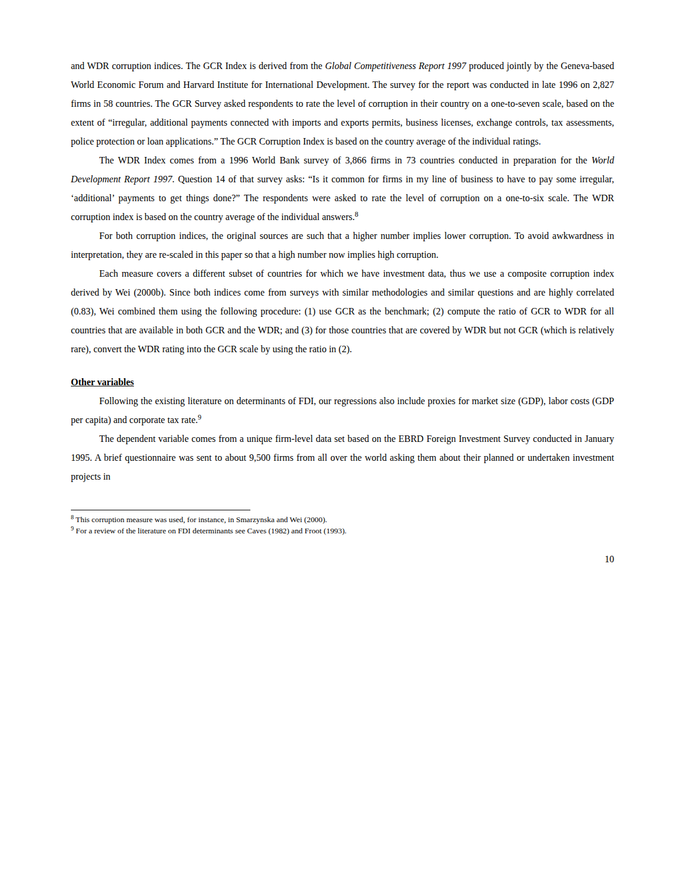and WDR corruption indices. The GCR Index is derived from the Global Competitiveness Report 1997 produced jointly by the Geneva-based World Economic Forum and Harvard Institute for International Development. The survey for the report was conducted in late 1996 on 2,827 firms in 58 countries. The GCR Survey asked respondents to rate the level of corruption in their country on a one-to-seven scale, based on the extent of “irregular, additional payments connected with imports and exports permits, business licenses, exchange controls, tax assessments, police protection or loan applications.” The GCR Corruption Index is based on the country average of the individual ratings.
The WDR Index comes from a 1996 World Bank survey of 3,866 firms in 73 countries conducted in preparation for the World Development Report 1997. Question 14 of that survey asks: “Is it common for firms in my line of business to have to pay some irregular, ‘additional’ payments to get things done?” The respondents were asked to rate the level of corruption on a one-to-six scale. The WDR corruption index is based on the country average of the individual answers.8
For both corruption indices, the original sources are such that a higher number implies lower corruption. To avoid awkwardness in interpretation, they are re-scaled in this paper so that a high number now implies high corruption.
Each measure covers a different subset of countries for which we have investment data, thus we use a composite corruption index derived by Wei (2000b). Since both indices come from surveys with similar methodologies and similar questions and are highly correlated (0.83), Wei combined them using the following procedure: (1) use GCR as the benchmark; (2) compute the ratio of GCR to WDR for all countries that are available in both GCR and the WDR; and (3) for those countries that are covered by WDR but not GCR (which is relatively rare), convert the WDR rating into the GCR scale by using the ratio in (2).
Other variables
Following the existing literature on determinants of FDI, our regressions also include proxies for market size (GDP), labor costs (GDP per capita) and corporate tax rate.9
The dependent variable comes from a unique firm-level data set based on the EBRD Foreign Investment Survey conducted in January 1995. A brief questionnaire was sent to about 9,500 firms from all over the world asking them about their planned or undertaken investment projects in
8 This corruption measure was used, for instance, in Smarzynska and Wei (2000).
9 For a review of the literature on FDI determinants see Caves (1982) and Froot (1993).
10